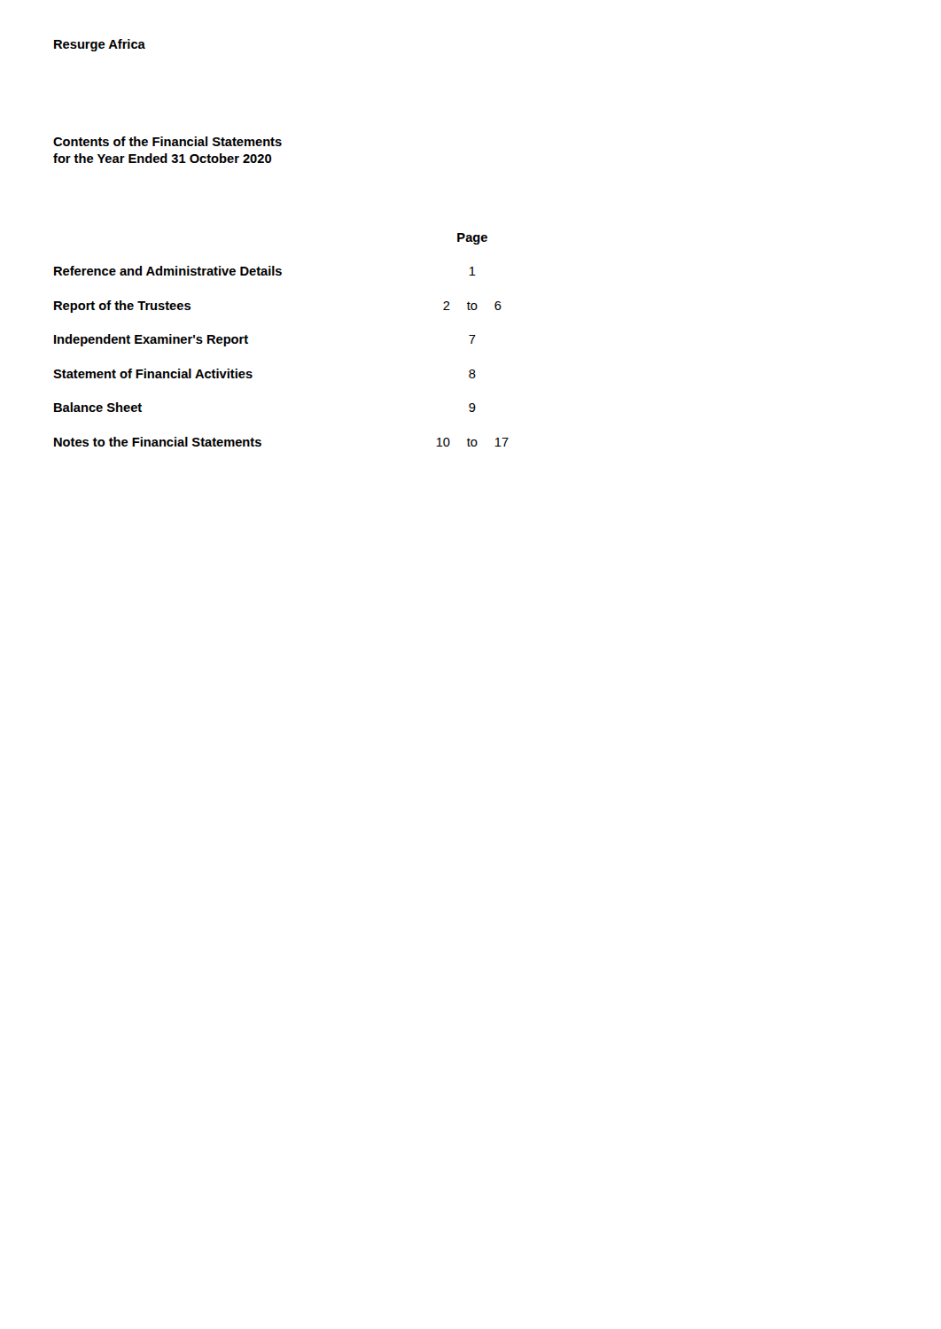Resurge Africa
Contents of the Financial Statements
for the Year Ended 31 October 2020
| | Page |
| Reference and Administrative Details | | 1 | |
| Report of the Trustees | 2 | to | 6 |
| Independent Examiner's Report | | 7 | |
| Statement of Financial Activities | | 8 | |
| Balance Sheet | | 9 | |
| Notes to the Financial Statements | 10 | to | 17 |